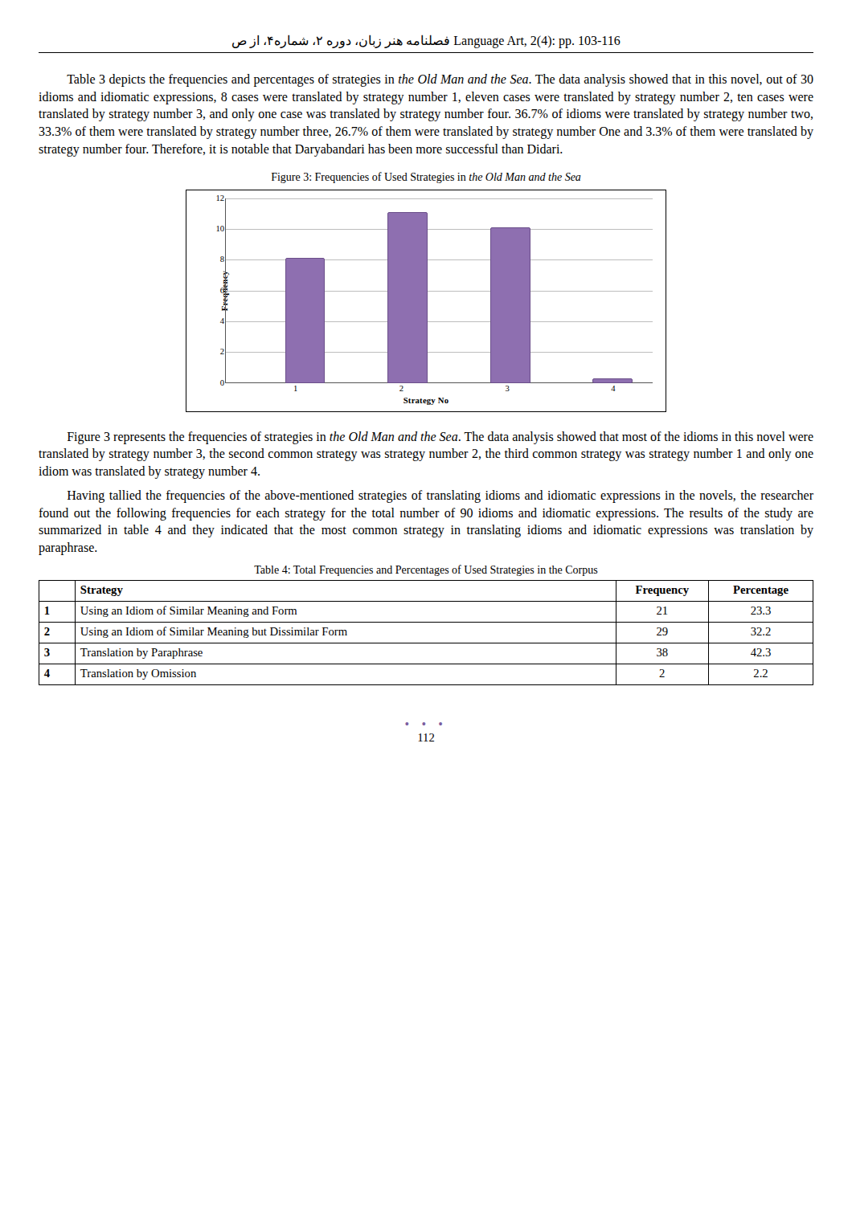فصلنامه هنر زبان، دوره ۲، شماره۴، از ص Language Art, 2(4): pp. 103-116
Table 3 depicts the frequencies and percentages of strategies in the Old Man and the Sea. The data analysis showed that in this novel, out of 30 idioms and idiomatic expressions, 8 cases were translated by strategy number 1, eleven cases were translated by strategy number 2, ten cases were translated by strategy number 3, and only one case was translated by strategy number four. 36.7% of idioms were translated by strategy number two, 33.3% of them were translated by strategy number three, 26.7% of them were translated by strategy number One and 3.3% of them were translated by strategy number four. Therefore, it is notable that Daryabandari has been more successful than Didari.
Figure 3: Frequencies of Used Strategies in the Old Man and the Sea
Frequency
12 10 8 6 4 2 0
1 2 3 4
Strategy No
Figure 3 represents the frequencies of strategies in the Old Man and the Sea. The data analysis showed that most of the idioms in this novel were translated by strategy number 3, the second common strategy was strategy number 2, the third common strategy was strategy number 1 and only one idiom was translated by strategy number 4.
Having tallied the frequencies of the above-mentioned strategies of translating idioms and idiomatic expressions in the novels, the researcher found out the following frequencies for each strategy for the total number of 90 idioms and idiomatic expressions. The results of the study are summarized in table 4 and they indicated that the most common strategy in translating idioms and idiomatic expressions was translation by paraphrase.
Table 4: Total Frequencies and Percentages of Used Strategies in the Corpus
| | Strategy | Frequency | Percentage |
| --- | --- | --- | --- |
| 1 | Using an Idiom of Similar Meaning and Form | 21 | 23.3 |
| 2 | Using an Idiom of Similar Meaning but Dissimilar Form | 29 | 32.2 |
| 3 | Translation by Paraphrase | 38 | 42.3 |
| 4 | Translation by Omission | 2 | 2.2 |
• • • 112